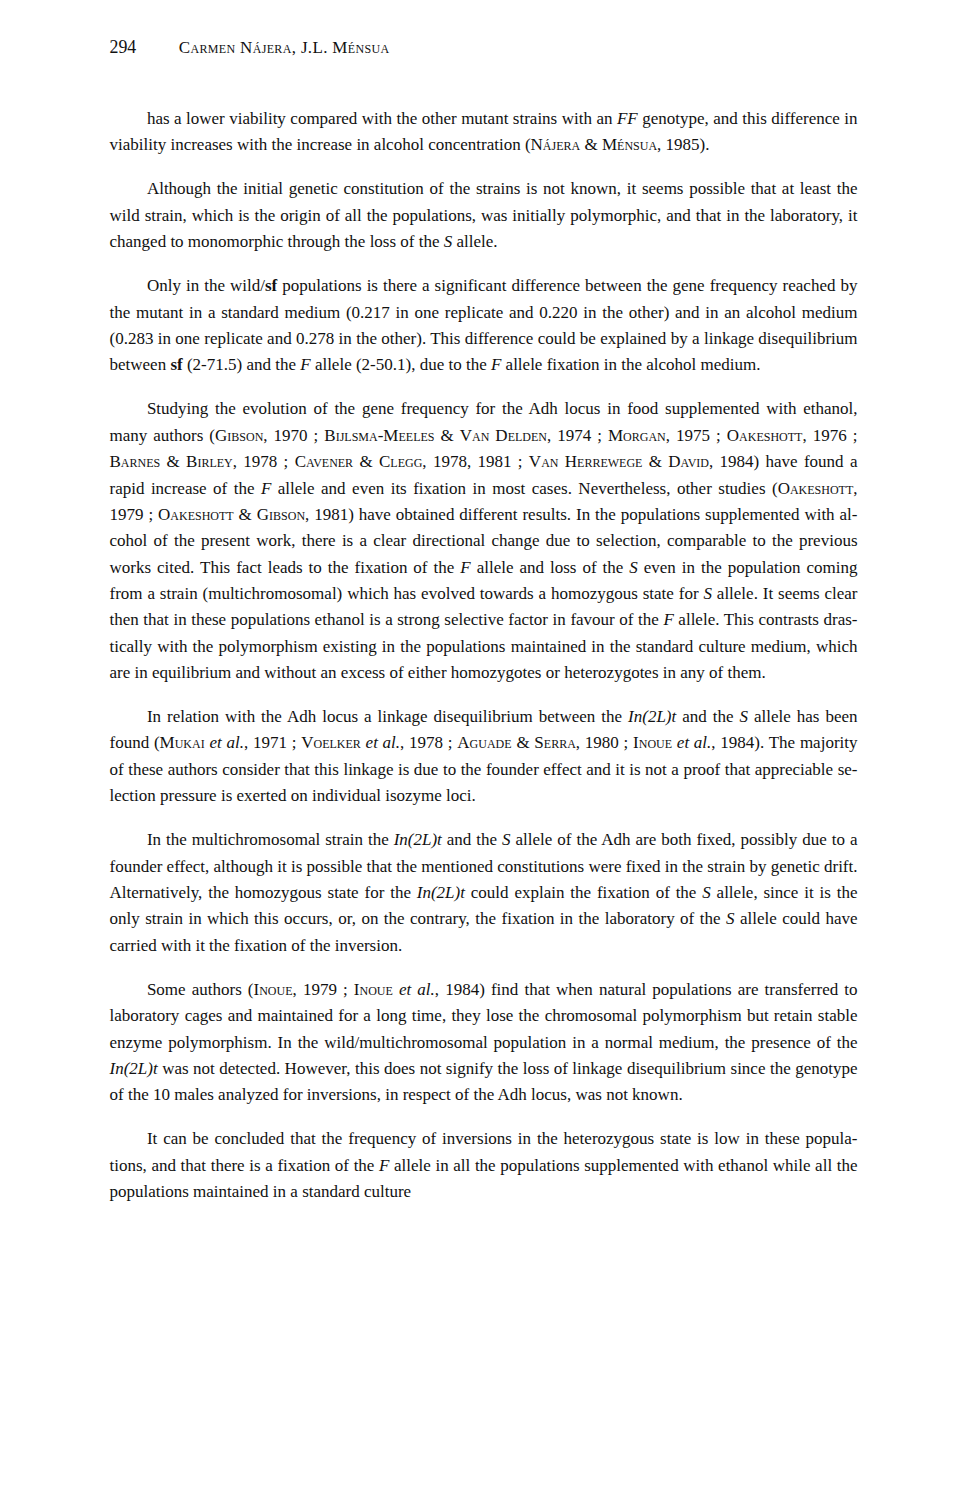294 Carmen Nájera, J.L. Ménsua
has a lower viability compared with the other mutant strains with an FF genotype, and this difference in viability increases with the increase in alcohol concentration (Nájera & Ménsua, 1985).
Although the initial genetic constitution of the strains is not known, it seems possible that at least the wild strain, which is the origin of all the populations, was initially polymorphic, and that in the laboratory, it changed to monomorphic through the loss of the S allele.
Only in the wild/sf populations is there a significant difference between the gene frequency reached by the mutant in a standard medium (0.217 in one replicate and 0.220 in the other) and in an alcohol medium (0.283 in one replicate and 0.278 in the other). This difference could be explained by a linkage disequilibrium between sf (2-71.5) and the F allele (2-50.1), due to the F allele fixation in the alcohol medium.
Studying the evolution of the gene frequency for the Adh locus in food supplemented with ethanol, many authors (Gibson, 1970 ; Bijlsma-Meeles & Van Delden, 1974 ; Morgan, 1975 ; Oakeshott, 1976 ; Barnes & Birley, 1978 ; Cavener & Clegg, 1978, 1981 ; Van Herrewege & David, 1984) have found a rapid increase of the F allele and even its fixation in most cases. Nevertheless, other studies (Oakeshott, 1979 ; Oakeshott & Gibson, 1981) have obtained different results. In the populations supplemented with alcohol of the present work, there is a clear directional change due to selection, comparable to the previous works cited. This fact leads to the fixation of the F allele and loss of the S even in the population coming from a strain (multichromosomal) which has evolved towards a homozygous state for S allele. It seems clear then that in these populations ethanol is a strong selective factor in favour of the F allele. This contrasts drastically with the polymorphism existing in the populations maintained in the standard culture medium, which are in equilibrium and without an excess of either homozygotes or heterozygotes in any of them.
In relation with the Adh locus a linkage disequilibrium between the In(2L)t and the S allele has been found (Mukai et al., 1971 ; Voelker et al., 1978 ; Aguade & Serra, 1980 ; Inoue et al., 1984). The majority of these authors consider that this linkage is due to the founder effect and it is not a proof that appreciable selection pressure is exerted on individual isozyme loci.
In the multichromosomal strain the In(2L)t and the S allele of the Adh are both fixed, possibly due to a founder effect, although it is possible that the mentioned constitutions were fixed in the strain by genetic drift. Alternatively, the homozygous state for the In(2L)t could explain the fixation of the S allele, since it is the only strain in which this occurs, or, on the contrary, the fixation in the laboratory of the S allele could have carried with it the fixation of the inversion.
Some authors (Inoue, 1979 ; Inoue et al., 1984) find that when natural populations are transferred to laboratory cages and maintained for a long time, they lose the chromosomal polymorphism but retain stable enzyme polymorphism. In the wild/multichromosomal population in a normal medium, the presence of the In(2L)t was not detected. However, this does not signify the loss of linkage disequilibrium since the genotype of the 10 males analyzed for inversions, in respect of the Adh locus, was not known.
It can be concluded that the frequency of inversions in the heterozygous state is low in these populations, and that there is a fixation of the F allele in all the populations supplemented with ethanol while all the populations maintained in a standard culture